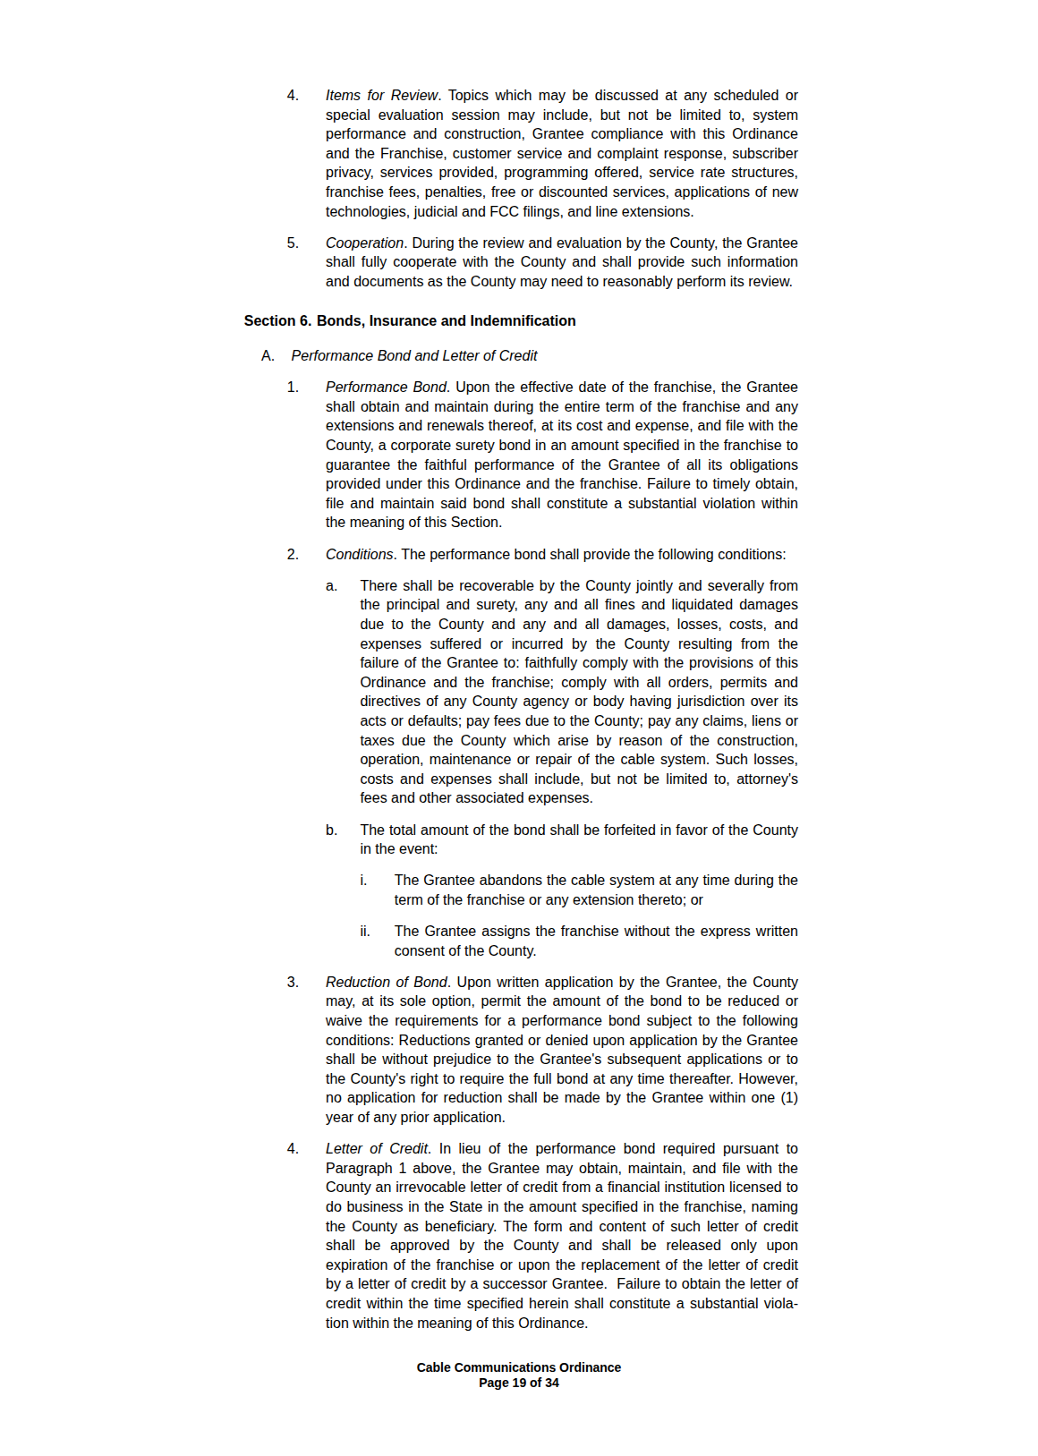4. Items for Review. Topics which may be discussed at any scheduled or special evaluation session may include, but not be limited to, system performance and construction, Grantee compliance with this Ordinance and the Franchise, customer service and complaint response, subscriber privacy, services provided, programming offered, service rate struc­tures, franchise fees, penalties, free or discounted services, applications of new technologies, judicial and FCC filings, and line extensions.
5. Cooperation. During the review and evaluation by the County, the Grantee shall fully cooper­ate with the County and shall provide such information and documents as the County may need to reasonably perform its review.
Section 6. Bonds, Insurance and Indemnification
A. Performance Bond and Letter of Credit
1. Performance Bond. Upon the effective date of the franchise, the Grantee shall obtain and maintain during the entire term of the franchise and any extensions and renewals thereof, at its cost and expense, and file with the County, a corporate surety bond in an amount speci­fied in the franchise to guarantee the faithful performance of the Grantee of all its obligations provided under this Ordinance and the franchise. Failure to timely obtain, file and maintain said bond shall constitute a substantial violation within the meaning of this Section.
2. Conditions. The performance bond shall provide the following conditions:
a. There shall be recoverable by the County jointly and severally from the principal and surety, any and all fines and liquidated damages due to the County and any and all dam­ages, losses, costs, and expenses suffered or incurred by the County resulting from the failure of the Grantee to: faithfully comply with the provisions of this Ordinance and the franchise; comply with all orders, permits and directives of any County agency or body having jurisdiction over its acts or defaults; pay fees due to the County; pay any claims, liens or taxes due the County which arise by reason of the construction, operation, maintenance or repair of the cable system. Such losses, costs and expenses shall include, but not be limited to, attorney's fees and other associated expenses.
b. The total amount of the bond shall be forfeited in favor of the County in the event:
i. The Grantee abandons the cable system at any time during the term of the franchise or any extension thereto; or
ii. The Grantee assigns the franchise without the express written consent of the County.
3. Reduction of Bond. Upon written application by the Grantee, the County may, at its sole option, permit the amount of the bond to be reduced or waive the requirements for a perform­ance bond subject to the following conditions: Reductions granted or denied upon application by the Grantee shall be without prejudice to the Grantee's subsequent applications or to the County's right to require the full bond at any time thereafter. However, no application for reduction shall be made by the Grantee within one (1) year of any prior application.
4. Letter of Credit. In lieu of the performance bond required pursuant to Paragraph 1 above, the Grantee may obtain, maintain, and file with the County an irrevocable letter of credit from a financial institution licensed to do business in the State in the amount specified in the fran­chise, naming the County as beneficiary. The form and content of such letter of credit shall be approved by the County and shall be released only upon expiration of the franchise or upon the replacement of the letter of credit by a letter of credit by a successor Grantee. Failure to obtain the letter of credit within the time specified herein shall constitute a substantial viola­tion within the meaning of this Ordinance.
Cable Communications Ordinance
Page 19 of 34